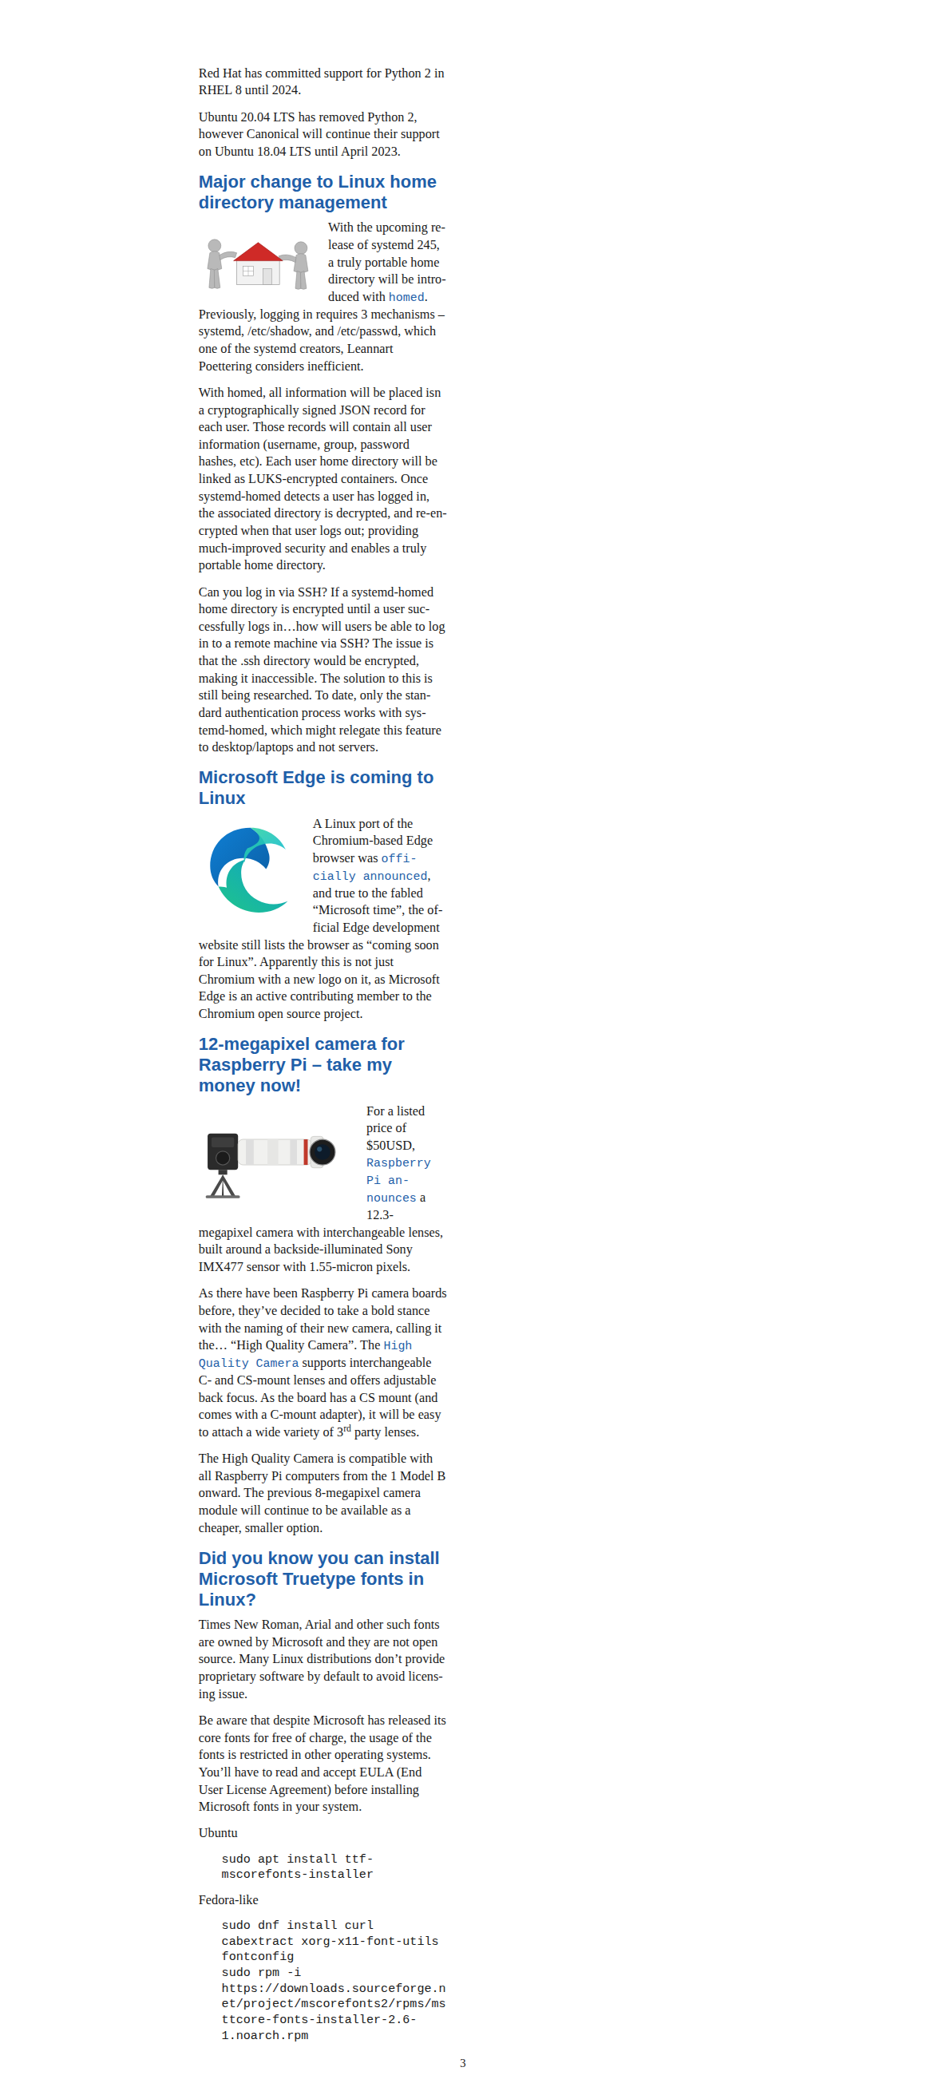Red Hat has committed support for Python 2 in RHEL 8 until 2024.
Ubuntu 20.04 LTS has removed Python 2, however Canonical will continue their support on Ubuntu 18.04 LTS until April 2023.
Major change to Linux home directory management
With the upcoming release of systemd 245, a truly portable home directory will be intro­duced with homed. Previously, logging in requires 3 mechanisms – systemd, /etc/shadow, and /etc/passwd, which one of the systemd creators, Leannart Poettering considers inefficient.
With homed, all information will be placed isn a cryptographically signed JSON record for each user. Those records will contain all user information (username, group, password hashes, etc). Each user home directory will be linked as LUKS-encrypted containers. Once systemd-homed detects a user has logged in, the associated directory is decrypted, and re-encrypted when that user logs out; providing much-improved security and enables a truly portable home directory.
Can you log in via SSH? If a systemd-homed home directory is encrypted until a user successfully logs in…how will users be able to log in to a remote machine via SSH? The issue is that the .ssh directory would be encrypted, making it inaccessible. The solution to this is still being researched. To date, only the standard authentication process works with systemd-homed, which might relegate this feature to desktop/laptops and not servers.
Microsoft Edge is coming to Linux
A Linux port of the Chromium-based Edge browser was officially announced, and true to the fabled “Microsoft time”, the official Edge development website still lists the browser as “coming soon for Linux”. Apparently this is not just Chromium with a new logo on it, as Microsoft Edge is an active contrib­uting member to the Chromium open source project.
12-megapixel camera for Raspberry Pi – take my money now!
For a listed price of $50USD, Raspberry Pi announces a 12.3-megapixel camera with interchangeable lenses, built around a backside-illuminated Sony IMX477 sensor with 1.55-micron pixels.
As there have been Raspberry Pi camera boards before, they’ve decided to take a bold stance with the naming of their new camera, calling it the… “High Quality Camera”. The High Quality Camera supports interchangeable C- and CS-mount lenses and offers adjustable back focus. As the board has a CS mount (and comes with a C-mount adapter), it will be easy to attach a wide variety of 3rd party lenses.
The High Quality Camera is compatible with all Raspberry Pi computers from the 1 Model B onward. The previous 8-megapixel camera module will continue to be available as a cheaper, smaller option.
Did you know you can install Microsoft Truetype fonts in Linux?
Times New Roman, Arial and other such fonts are owned by Microsoft and they are not open source. Many Linux distributions don’t provide proprietary software by default to avoid licensing issue.
Be aware that despite Microsoft has released its core fonts for free of charge, the usage of the fonts is restricted in other operating systems. You’ll have to read and accept EULA (End User License Agreement) before installing Microsoft fonts in your system.
Ubuntu
sudo apt install ttf-mscorefonts-installer
Fedora-like
sudo dnf install curl cabextract xorg-x11-font-utils fontconfig
sudo rpm -i https://downloads.sourceforge.net/project/mscorefonts2/rpms/msttcore-fonts-installer-2.6-1.noarch.rpm
3